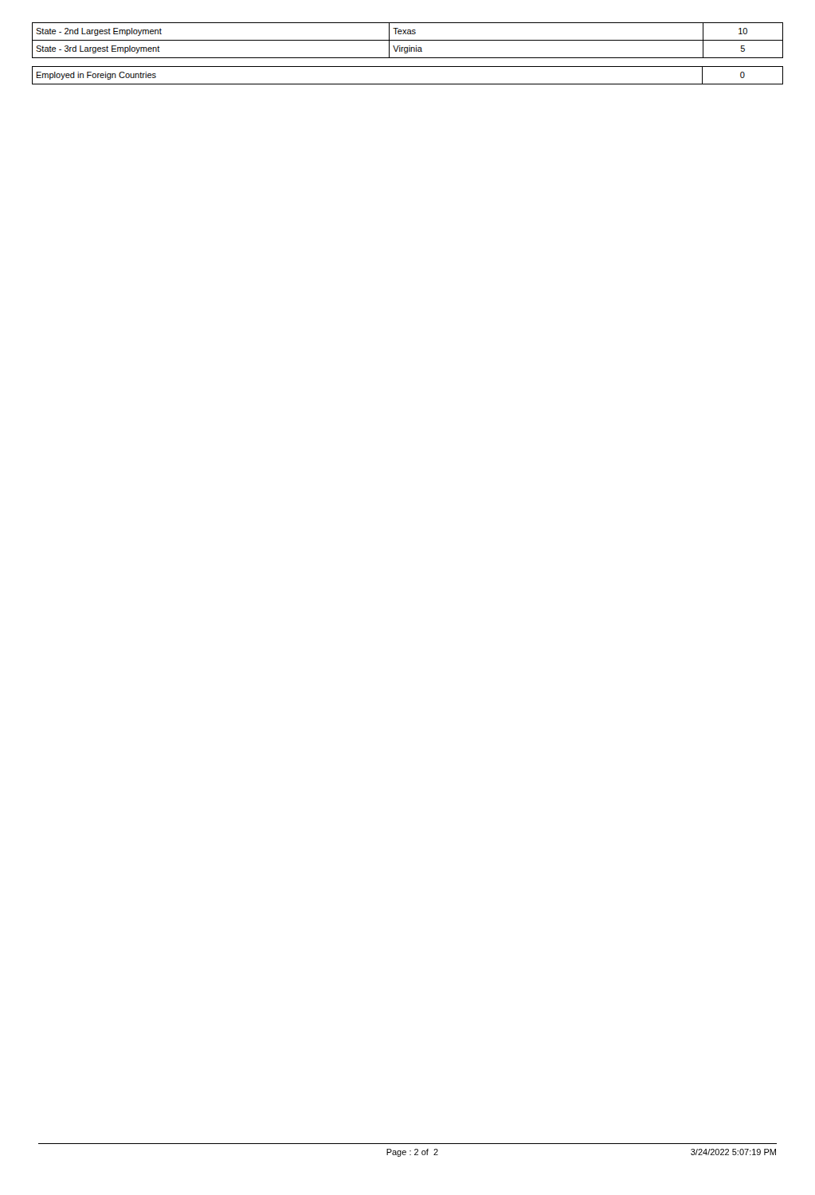| State - 2nd Largest Employment | Texas | 10 |
| State - 3rd Largest Employment | Virginia | 5 |
| Employed in Foreign Countries | 0 |
Page : 2 of 2
3/24/2022 5:07:19 PM